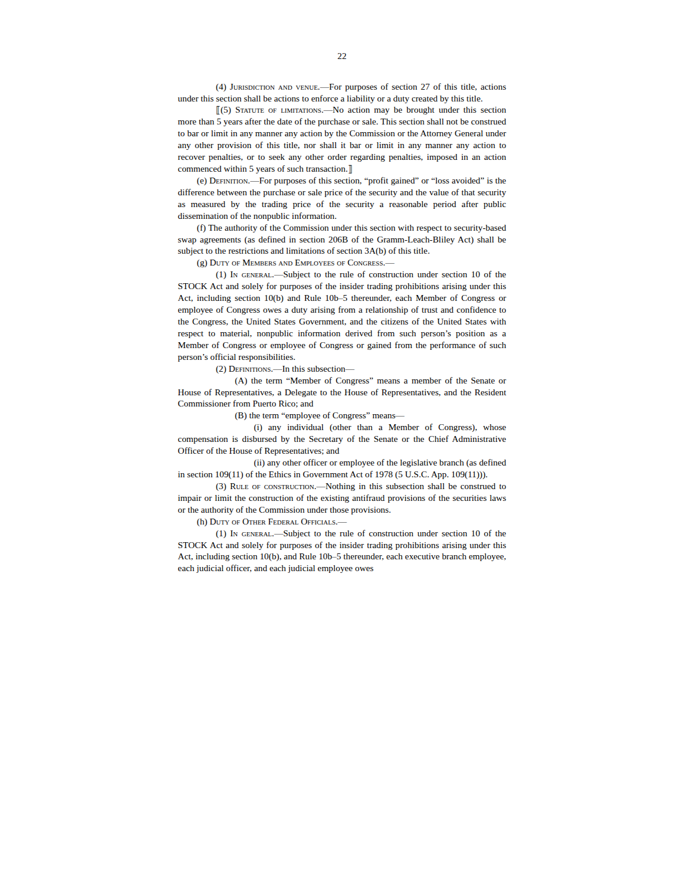22
(4) Jurisdiction and venue.—For purposes of section 27 of this title, actions under this section shall be actions to enforce a liability or a duty created by this title.
⟦(5) Statute of limitations.—No action may be brought under this section more than 5 years after the date of the purchase or sale. This section shall not be construed to bar or limit in any manner any action by the Commission or the Attorney General under any other provision of this title, nor shall it bar or limit in any manner any action to recover penalties, or to seek any other order regarding penalties, imposed in an action commenced within 5 years of such transaction.⟧
(e) Definition.—For purposes of this section, “profit gained” or “loss avoided” is the difference between the purchase or sale price of the security and the value of that security as measured by the trading price of the security a reasonable period after public dissemination of the nonpublic information.
(f) The authority of the Commission under this section with respect to security-based swap agreements (as defined in section 206B of the Gramm-Leach-Bliley Act) shall be subject to the restrictions and limitations of section 3A(b) of this title.
(g) Duty of Members and Employees of Congress.—
(1) In general.—Subject to the rule of construction under section 10 of the STOCK Act and solely for purposes of the insider trading prohibitions arising under this Act, including section 10(b) and Rule 10b–5 thereunder, each Member of Congress or employee of Congress owes a duty arising from a relationship of trust and confidence to the Congress, the United States Government, and the citizens of the United States with respect to material, nonpublic information derived from such person’s position as a Member of Congress or employee of Congress or gained from the performance of such person’s official responsibilities.
(2) Definitions.—In this subsection—
(A) the term “Member of Congress” means a member of the Senate or House of Representatives, a Delegate to the House of Representatives, and the Resident Commissioner from Puerto Rico; and
(B) the term “employee of Congress” means—
(i) any individual (other than a Member of Congress), whose compensation is disbursed by the Secretary of the Senate or the Chief Administrative Officer of the House of Representatives; and
(ii) any other officer or employee of the legislative branch (as defined in section 109(11) of the Ethics in Government Act of 1978 (5 U.S.C. App. 109(11))).
(3) Rule of construction.—Nothing in this subsection shall be construed to impair or limit the construction of the existing antifraud provisions of the securities laws or the authority of the Commission under those provisions.
(h) Duty of Other Federal Officials.—
(1) In general.—Subject to the rule of construction under section 10 of the STOCK Act and solely for purposes of the insider trading prohibitions arising under this Act, including section 10(b), and Rule 10b–5 thereunder, each executive branch employee, each judicial officer, and each judicial employee owes